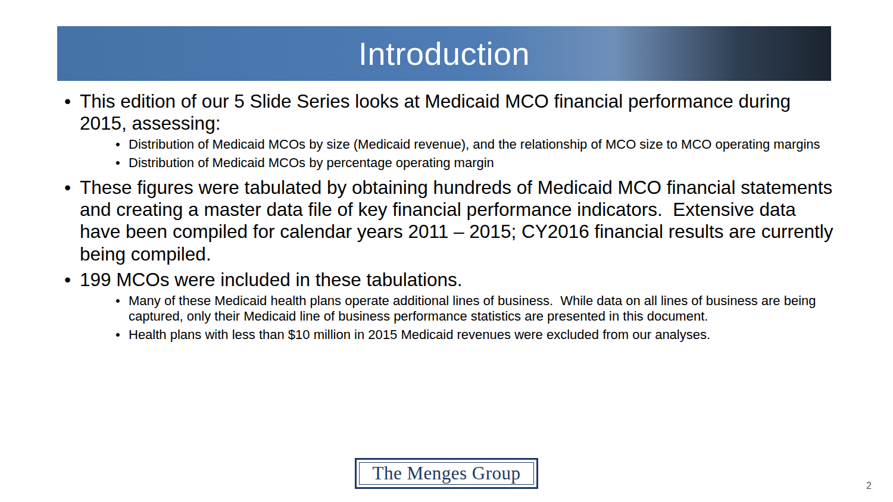Introduction
This edition of our 5 Slide Series looks at Medicaid MCO financial performance during 2015, assessing:
Distribution of Medicaid MCOs by size (Medicaid revenue), and the relationship of MCO size to MCO operating margins
Distribution of Medicaid MCOs by percentage operating margin
These figures were tabulated by obtaining hundreds of Medicaid MCO financial statements and creating a master data file of key financial performance indicators. Extensive data have been compiled for calendar years 2011 – 2015; CY2016 financial results are currently being compiled.
199 MCOs were included in these tabulations.
Many of these Medicaid health plans operate additional lines of business. While data on all lines of business are being captured, only their Medicaid line of business performance statistics are presented in this document.
Health plans with less than $10 million in 2015 Medicaid revenues were excluded from our analyses.
The Menges Group
2